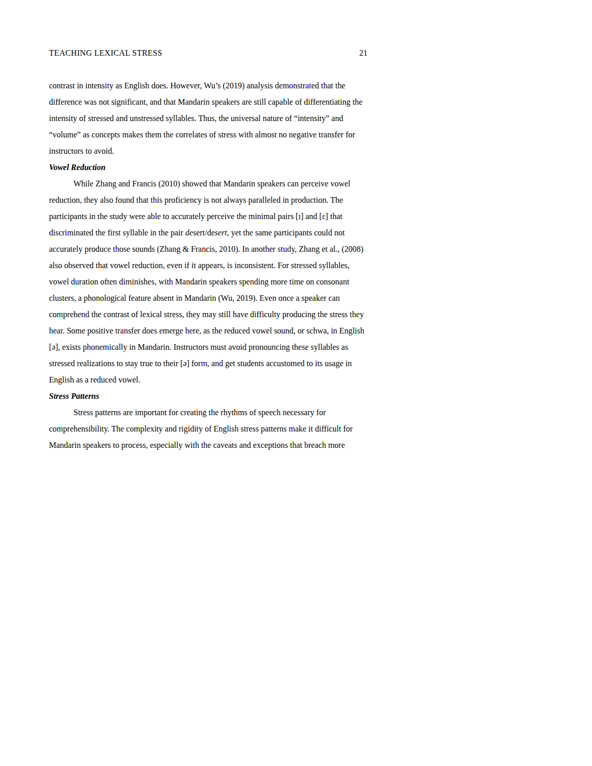Teaching Lexical Stress 21
contrast in intensity as English does. However, Wu’s (2019) analysis demonstrated that the difference was not significant, and that Mandarin speakers are still capable of differentiating the intensity of stressed and unstressed syllables. Thus, the universal nature of “intensity” and “volume” as concepts makes them the correlates of stress with almost no negative transfer for instructors to avoid.
Vowel Reduction
While Zhang and Francis (2010) showed that Mandarin speakers can perceive vowel reduction, they also found that this proficiency is not always paralleled in production. The participants in the study were able to accurately perceive the minimal pairs [ɪ] and [ɛ] that discriminated the first syllable in the pair desert/desert, yet the same participants could not accurately produce those sounds (Zhang & Francis, 2010). In another study, Zhang et al., (2008) also observed that vowel reduction, even if it appears, is inconsistent. For stressed syllables, vowel duration often diminishes, with Mandarin speakers spending more time on consonant clusters, a phonological feature absent in Mandarin (Wu, 2019). Even once a speaker can comprehend the contrast of lexical stress, they may still have difficulty producing the stress they hear. Some positive transfer does emerge here, as the reduced vowel sound, or schwa, in English [ə], exists phonemically in Mandarin. Instructors must avoid pronouncing these syllables as stressed realizations to stay true to their [ə] form, and get students accustomed to its usage in English as a reduced vowel.
Stress Patterns
Stress patterns are important for creating the rhythms of speech necessary for comprehensibility. The complexity and rigidity of English stress patterns make it difficult for Mandarin speakers to process, especially with the caveats and exceptions that breach more